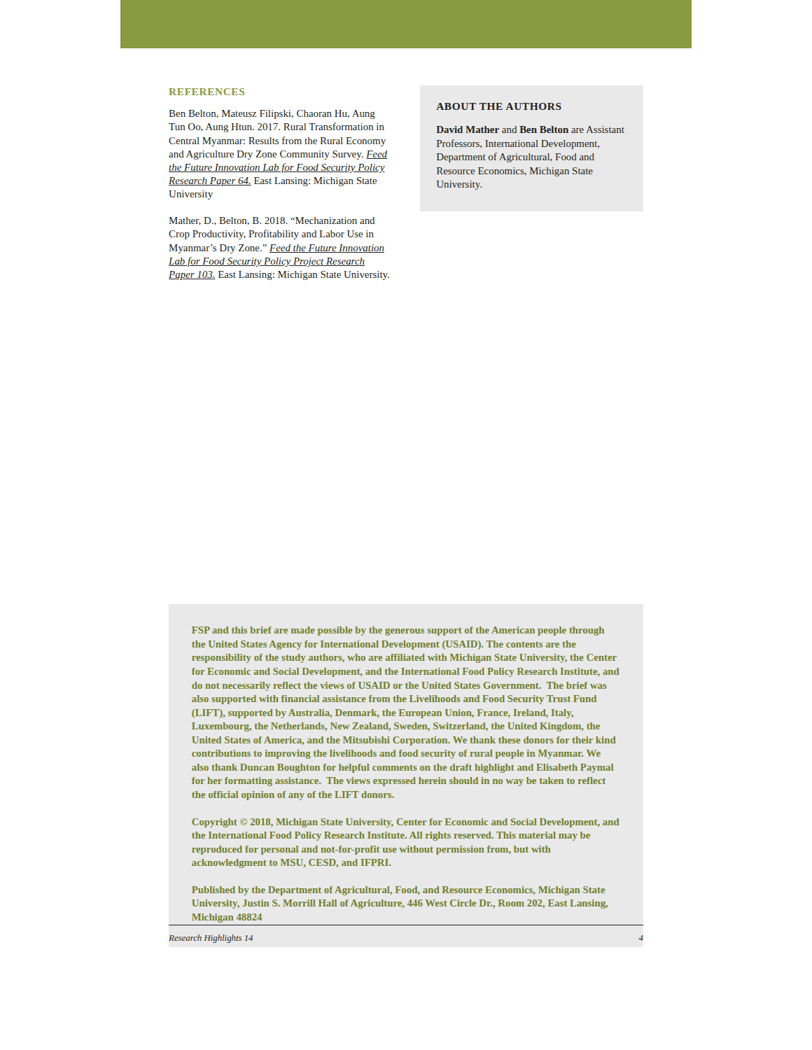REFERENCES
Ben Belton, Mateusz Filipski, Chaoran Hu, Aung Tun Oo, Aung Htun. 2017. Rural Transformation in Central Myanmar: Results from the Rural Economy and Agriculture Dry Zone Community Survey. Feed the Future Innovation Lab for Food Security Policy Research Paper 64. East Lansing: Michigan State University
Mather, D., Belton, B. 2018. “Mechanization and Crop Productivity, Profitability and Labor Use in Myanmar’s Dry Zone.” Feed the Future Innovation Lab for Food Security Policy Project Research Paper 103. East Lansing: Michigan State University.
ABOUT THE AUTHORS
David Mather and Ben Belton are Assistant Professors, International Development, Department of Agricultural, Food and Resource Economics, Michigan State University.
FSP and this brief are made possible by the generous support of the American people through the United States Agency for International Development (USAID). The contents are the responsibility of the study authors, who are affiliated with Michigan State University, the Center for Economic and Social Development, and the International Food Policy Research Institute, and do not necessarily reflect the views of USAID or the United States Government. The brief was also supported with financial assistance from the Livelihoods and Food Security Trust Fund (LIFT), supported by Australia, Denmark, the European Union, France, Ireland, Italy, Luxembourg, the Netherlands, New Zealand, Sweden, Switzerland, the United Kingdom, the United States of America, and the Mitsubishi Corporation. We thank these donors for their kind contributions to improving the livelihoods and food security of rural people in Myanmar. We also thank Duncan Boughton for helpful comments on the draft highlight and Elisabeth Paymal for her formatting assistance. The views expressed herein should in no way be taken to reflect the official opinion of any of the LIFT donors.
Copyright © 2018, Michigan State University, Center for Economic and Social Development, and the International Food Policy Research Institute. All rights reserved. This material may be reproduced for personal and not-for-profit use without permission from, but with acknowledgment to MSU, CESD, and IFPRI.
Published by the Department of Agricultural, Food, and Resource Economics, Michigan State University, Justin S. Morrill Hall of Agriculture, 446 West Circle Dr., Room 202, East Lansing, Michigan 48824
Research Highlights 14
4